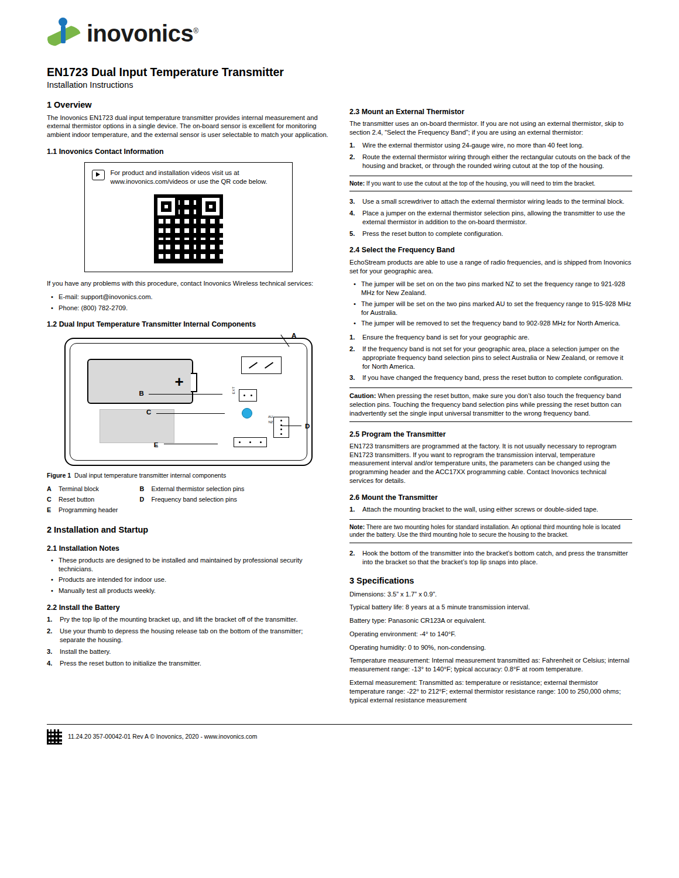inovonics®
EN1723 Dual Input Temperature Transmitter
Installation Instructions
1 Overview
The Inovonics EN1723 dual input temperature transmitter provides internal measurement and external thermistor options in a single device. The on-board sensor is excellent for monitoring ambient indoor temperature, and the external sensor is user selectable to match your application.
1.1 Inovonics Contact Information
For product and installation videos visit us at www.inovonics.com/videos or use the QR code below.
If you have any problems with this procedure, contact Inovonics Wireless technical services:
E-mail: support@inovonics.com.
Phone: (800) 782-2709.
1.2 Dual Input Temperature Transmitter Internal Components
EXT
AU
NZ
A B C D E
Figure 1 Dual input temperature transmitter internal components
| A | Terminal block | B | External thermistor selection pins |
| C | Reset button | D | Frequency band selection pins |
| E | Programming header |
2 Installation and Startup
2.1 Installation Notes
These products are designed to be installed and maintained by professional security technicians.
Products are intended for indoor use.
Manually test all products weekly.
2.2 Install the Battery
Pry the top lip of the mounting bracket up, and lift the bracket off of the transmitter.
Use your thumb to depress the housing release tab on the bottom of the transmitter; separate the housing.
Install the battery.
Press the reset button to initialize the transmitter.
2.3 Mount an External Thermistor
The transmitter uses an on-board thermistor. If you are not using an external thermistor, skip to section 2.4, “Select the Frequency Band”; if you are using an external thermistor:
Wire the external thermistor using 24-gauge wire, no more than 40 feet long.
Route the external thermistor wiring through either the rectangular cutouts on the back of the housing and bracket, or through the rounded wiring cutout at the top of the housing.
Note: If you want to use the cutout at the top of the housing, you will need to trim the bracket.
Use a small screwdriver to attach the external thermistor wiring leads to the terminal block.
Place a jumper on the external thermistor selection pins, allowing the transmitter to use the external thermistor in addition to the on-board thermistor.
Press the reset button to complete configuration.
2.4 Select the Frequency Band
EchoStream products are able to use a range of radio frequencies, and is shipped from Inovonics set for your geographic area.
The jumper will be set on on the two pins marked NZ to set the frequency range to 921-928 MHz for New Zealand.
The jumper will be set on the two pins marked AU to set the frequency range to 915-928 MHz for Australia.
The jumper will be removed to set the frequency band to 902-928 MHz for North America.
Ensure the frequency band is set for your geographic are.
If the frequency band is not set for your geographic area, place a selection jumper on the appropriate frequency band selection pins to select Australia or New Zealand, or remove it for North America.
If you have changed the frequency band, press the reset button to complete configuration.
Caution: When pressing the reset button, make sure you don’t also touch the frequency band selection pins. Touching the frequency band selection pins while pressing the reset button can inadvertently set the single input universal transmitter to the wrong frequency band.
2.5 Program the Transmitter
EN1723 transmitters are programmed at the factory. It is not usually necessary to reprogram EN1723 transmitters. If you want to reprogram the transmission interval, temperature measurement interval and/or temperature units, the parameters can be changed using the programming header and the ACC17XX programming cable. Contact Inovonics technical services for details.
2.6 Mount the Transmitter
Attach the mounting bracket to the wall, using either screws or double-sided tape.
Note: There are two mounting holes for standard installation. An optional third mounting hole is located under the battery. Use the third mounting hole to secure the housing to the bracket.
Hook the bottom of the transmitter into the bracket’s bottom catch, and press the transmitter into the bracket so that the bracket’s top lip snaps into place.
3 Specifications
Dimensions: 3.5” x 1.7” x 0.9”.
Typical battery life: 8 years at a 5 minute transmission interval.
Battery type: Panasonic CR123A or equivalent.
Operating environment: -4° to 140°F.
Operating humidity: 0 to 90%, non-condensing.
Temperature measurement: Internal measurement transmitted as: Fahrenheit or Celsius; internal measurement range: -13° to 140°F; typical accuracy: 0.8°F at room temperature.
External measurement: Transmitted as: temperature or resistance; external thermistor temperature range: -22° to 212°F; external thermistor resistance range: 100 to 250,000 ohms; typical external resistance measurement
11.24.20 357-00042-01 Rev A © Inovonics, 2020 - www.inovonics.com